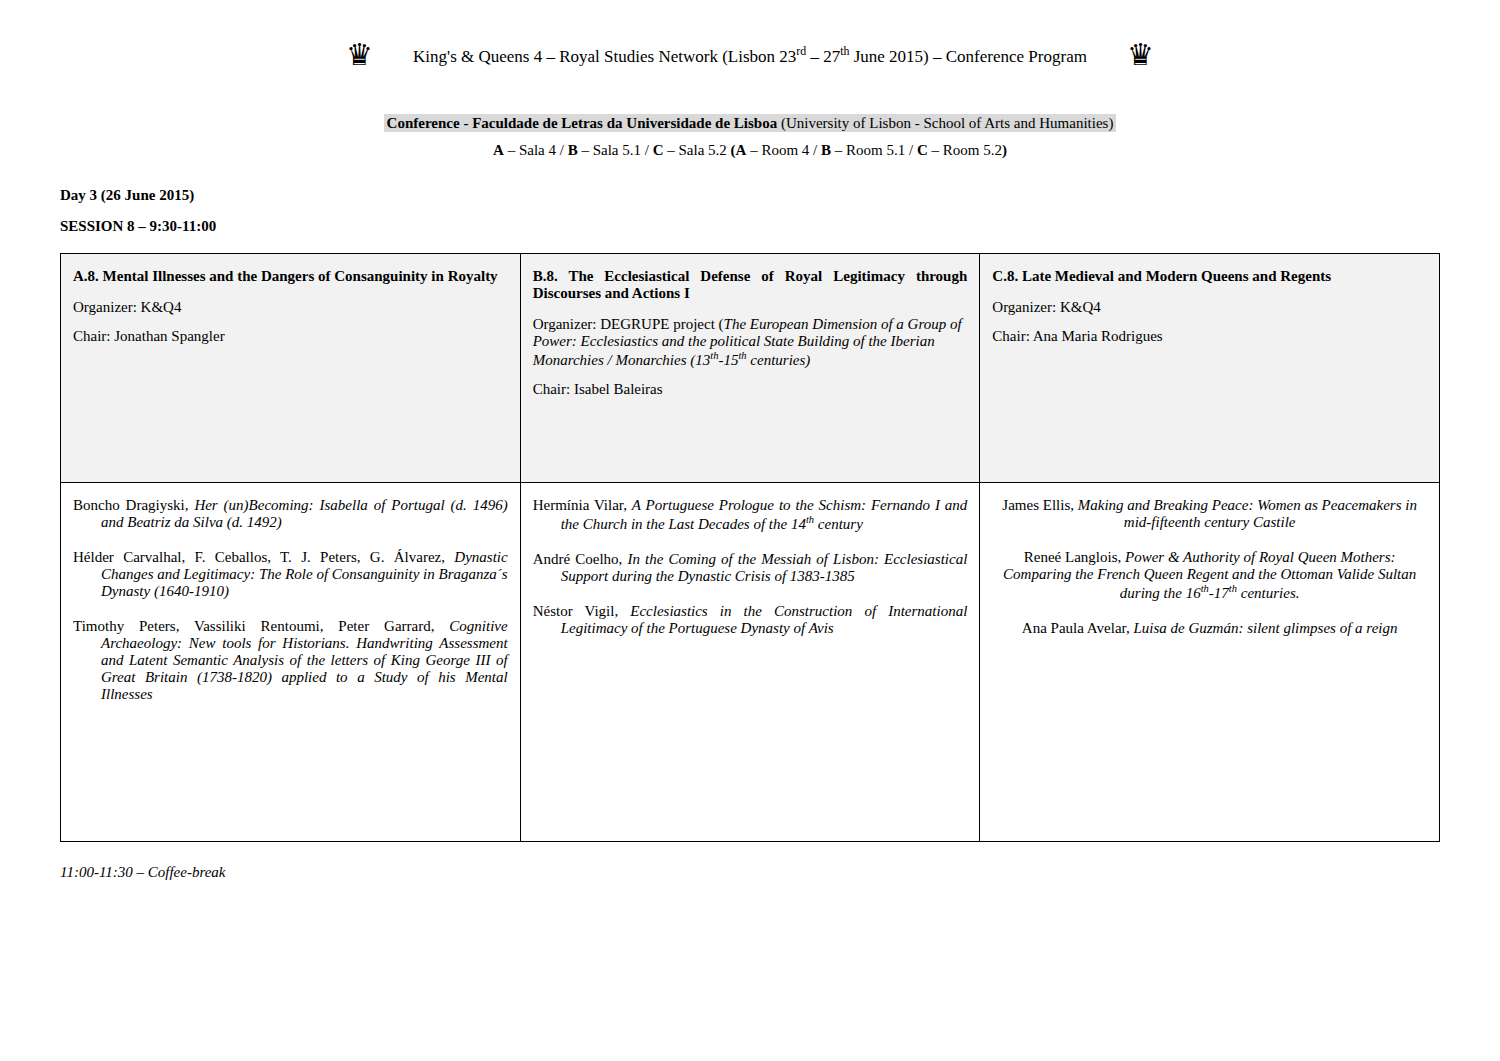♛ King's & Queens 4 – Royal Studies Network (Lisbon 23rd – 27th June 2015) – Conference Program ♛
Conference - Faculdade de Letras da Universidade de Lisboa (University of Lisbon - School of Arts and Humanities)
A – Sala 4 / B – Sala 5.1 / C – Sala 5.2 (A – Room 4 / B – Room 5.1 / C – Room 5.2)
Day 3 (26 June 2015)
SESSION 8 – 9:30-11:00
| A.8. Mental Illnesses and the Dangers of Consanguinity in Royalty Organizer: K&Q4 Chair: Jonathan Spangler | B.8. The Ecclesiastical Defense of Royal Legitimacy through Discourses and Actions I Organizer: DEGRUPE project ( The European Dimension of a Group of Power: Ecclesiastics and the political State Building of the Iberian Monarchies / Monarchies (13 th -15 th centuries) Chair: Isabel Baleiras | C.8. Late Medieval and Modern Queens and Regents Organizer: K&Q4 Chair: Ana Maria Rodrigues |
| Boncho Dragiyski, Her (un)Becoming: Isabella of Portugal (d. 1496) and Beatriz da Silva (d. 1492) Hélder Carvalhal, F. Ceballos, T. J. Peters, G. Álvarez, Dynastic Changes and Legitimacy: The Role of Consanguinity in Braganza´s Dynasty (1640-1910) Timothy Peters, Vassiliki Rentoumi, Peter Garrard, Cognitive Archaeology: New tools for Historians. Handwriting Assessment and Latent Semantic Analysis of the letters of King George III of Great Britain (1738-1820) applied to a Study of his Mental Illnesses | Hermínia Vilar, A Portuguese Prologue to the Schism: Fernando I and the Church in the Last Decades of the 14 th century André Coelho, In the Coming of the Messiah of Lisbon: Ecclesiastical Support during the Dynastic Crisis of 1383-1385 Néstor Vigil, Ecclesiastics in the Construction of International Legitimacy of the Portuguese Dynasty of Avis | James Ellis, Making and Breaking Peace: Women as Peacemakers in mid-fifteenth century Castile Reneé Langlois, Power & Authority of Royal Queen Mothers: Comparing the French Queen Regent and the Ottoman Valide Sultan during the 16 th -17 th centuries. Ana Paula Avelar, Luisa de Guzmán: silent glimpses of a reign |
11:00-11:30 – Coffee-break